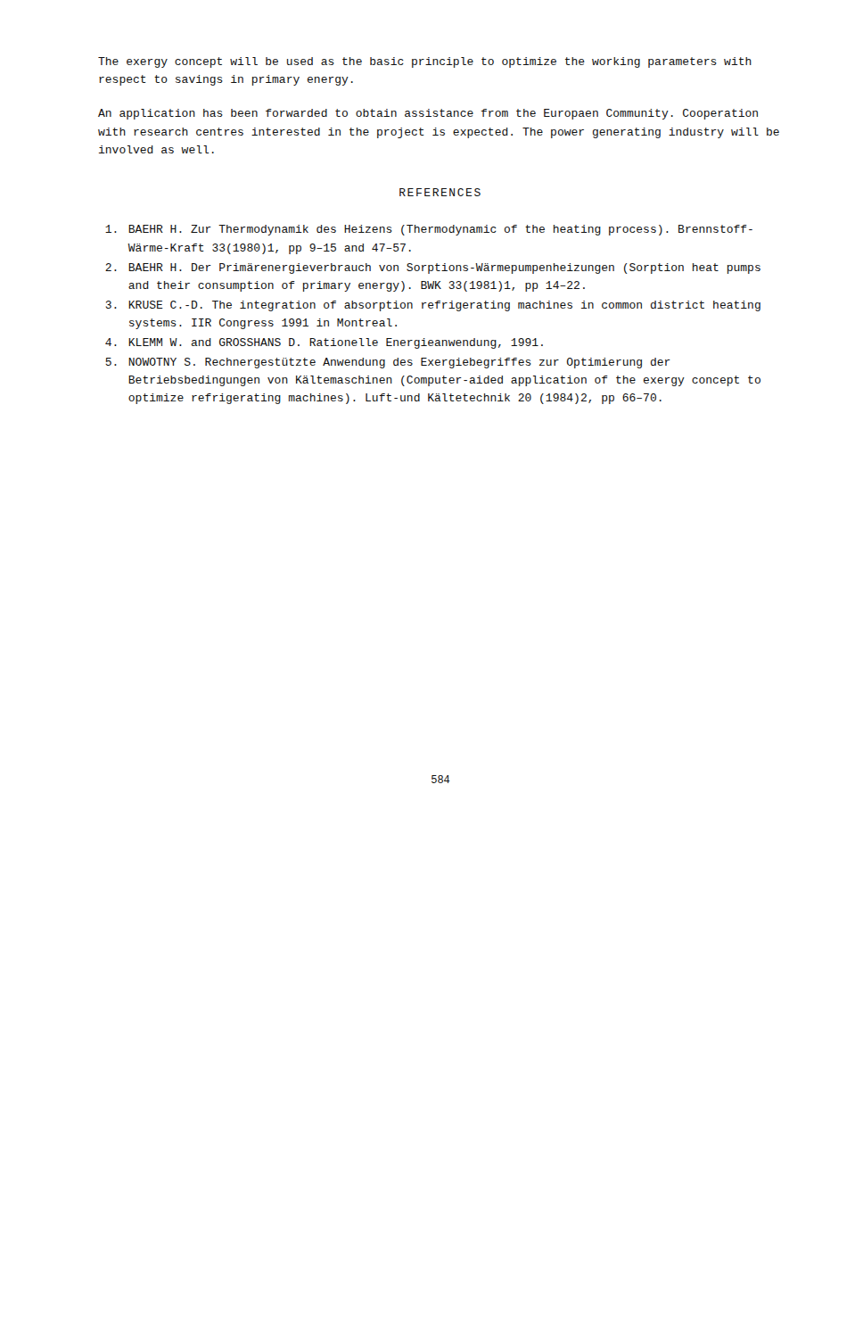The exergy concept will be used as the basic principle to optimize the working parameters with respect to savings in primary energy.
An application has been forwarded to obtain assistance from the Europaen Community. Cooperation with research centres interested in the project is expected. The power generating industry will be involved as well.
REFERENCES
BAEHR H. Zur Thermodynamik des Heizens (Thermodynamic of the heating process). Brennstoff-Wärme-Kraft 33(1980)1, pp 9–15 and 47–57.
BAEHR H. Der Primärenergieverbrauch von Sorptions-Wärmepumpenheizungen (Sorption heat pumps and their consumption of primary energy). BWK 33(1981)1, pp 14–22.
KRUSE C.-D. The integration of absorption refrigerating machines in common district heating systems. IIR Congress 1991 in Montreal.
KLEMM W. and GROSSHANS D. Rationelle Energieanwendung, 1991.
NOWOTNY S. Rechnergestützte Anwendung des Exergiebegriffes zur Optimierung der Betriebsbedingungen von Kältemaschinen (Computer-aided application of the exergy concept to optimize refrigerating machines). Luft-und Kältetechnik 20 (1984)2, pp 66–70.
584